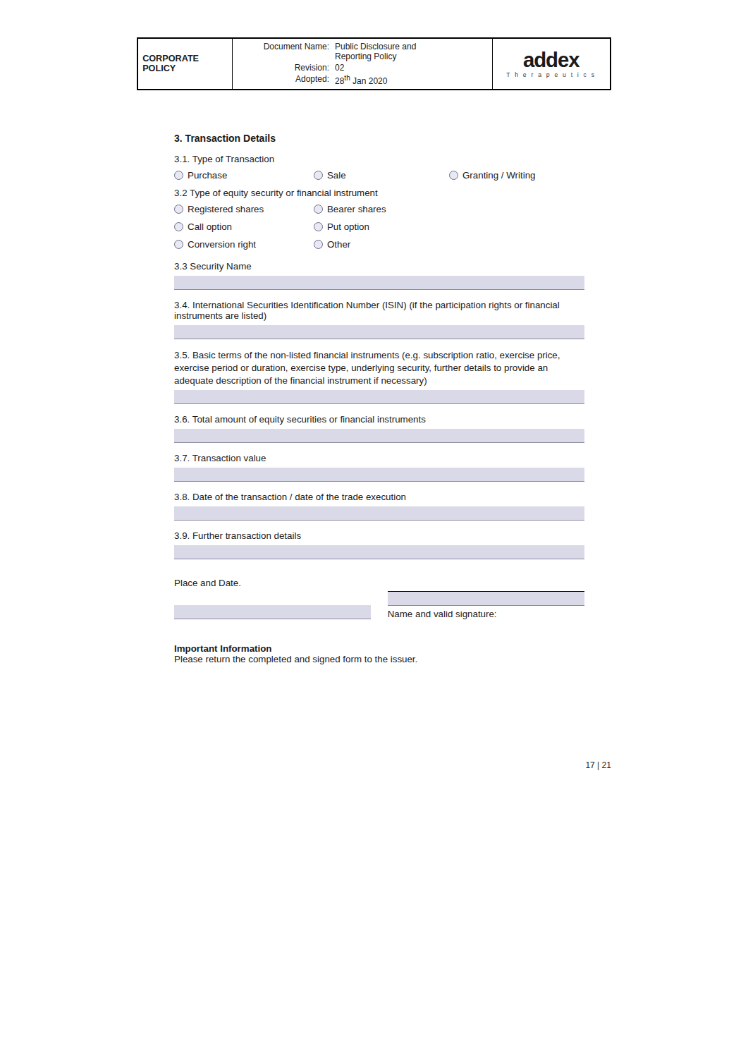| CORPORATE POLICY | / Document Name: / Public Disclosure and Reporting Policy / / Revision: / 02 / / Adopted: / 28 th Jan 2020 / | addex T h e r a p e u t i c s |
3. Transaction Details
3.1. Type of Transaction
Purchase Sale Granting / Writing
3.2 Type of equity security or financial instrument
Registered shares Bearer shares
Call option Put option
Conversion right Other
3.3 Security Name
3.4. International Securities Identification Number (ISIN) (if the participation rights or financial instruments are listed)
3.5. Basic terms of the non-listed financial instruments (e.g. subscription ratio, exercise price, exercise period or duration, exercise type, underlying security, further details to provide an adequate description of the financial instrument if necessary)
3.6. Total amount of equity securities or financial instruments
3.7. Transaction value
3.8. Date of the transaction / date of the trade execution
3.9. Further transaction details
Place and Date.
Name and valid signature:
Important Information
Please return the completed and signed form to the issuer.
17 | 21